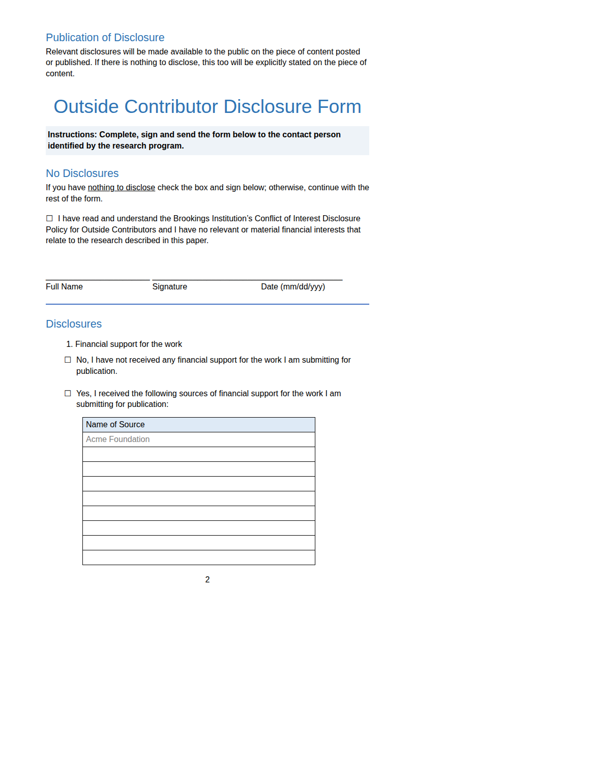Publication of Disclosure
Relevant disclosures will be made available to the public on the piece of content posted or published. If there is nothing to disclose, this too will be explicitly stated on the piece of content.
Outside Contributor Disclosure Form
Instructions: Complete, sign and send the form below to the contact person identified by the research program.
No Disclosures
If you have nothing to disclose check the box and sign below; otherwise, continue with the rest of the form.
☐I have read and understand the Brookings Institution’s Conflict of Interest Disclosure Policy for Outside Contributors and I have no relevant or material financial interests that relate to the research described in this paper.
| _______________________ | ________________________ | __________________ |
| Full Name | Signature | Date (mm/dd/yyy) |
Disclosures
Financial support for the work
☐No, I have not received any financial support for the work I am submitting for publication.
☐Yes, I received the following sources of financial support for the work I am submitting for publication:
| Name of Source |
| --- |
| Acme Foundation |
2